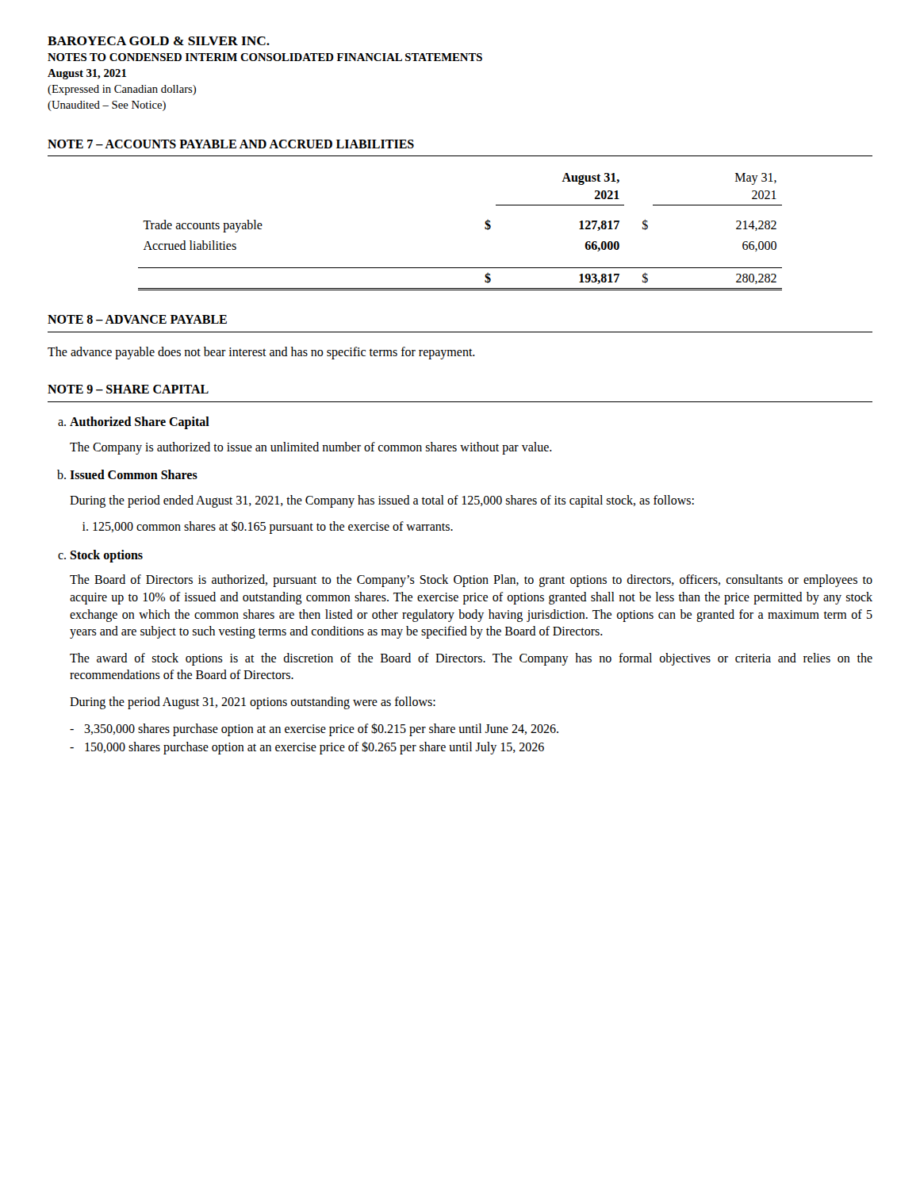BAROYECA GOLD & SILVER INC.
NOTES TO CONDENSED INTERIM CONSOLIDATED FINANCIAL STATEMENTS
August 31, 2021
(Expressed in Canadian dollars)
(Unaudited – See Notice)
NOTE 7 – ACCOUNTS PAYABLE AND ACCRUED LIABILITIES
| | | August 31, 2021 | | May 31, 2021 |
| --- | --- | --- | --- | --- |
| Trade accounts payable | $ | 127,817 | $ | 214,282 |
| Accrued liabilities | | 66,000 | | 66,000 |
| | $ | 193,817 | $ | 280,282 |
NOTE 8 – ADVANCE PAYABLE
The advance payable does not bear interest and has no specific terms for repayment.
NOTE 9 – SHARE CAPITAL
Authorized Share Capital
The Company is authorized to issue an unlimited number of common shares without par value.
Issued Common Shares
During the period ended August 31, 2021, the Company has issued a total of 125,000 shares of its capital stock, as follows:
125,000 common shares at $0.165 pursuant to the exercise of warrants.
Stock options
The Board of Directors is authorized, pursuant to the Company’s Stock Option Plan, to grant options to directors, officers, consultants or employees to acquire up to 10% of issued and outstanding common shares. The exercise price of options granted shall not be less than the price permitted by any stock exchange on which the common shares are then listed or other regulatory body having jurisdiction. The options can be granted for a maximum term of 5 years and are subject to such vesting terms and conditions as may be specified by the Board of Directors.
The award of stock options is at the discretion of the Board of Directors. The Company has no formal objectives or criteria and relies on the recommendations of the Board of Directors.
During the period August 31, 2021 options outstanding were as follows:
3,350,000 shares purchase option at an exercise price of $0.215 per share until June 24, 2026.
150,000 shares purchase option at an exercise price of $0.265 per share until July 15, 2026